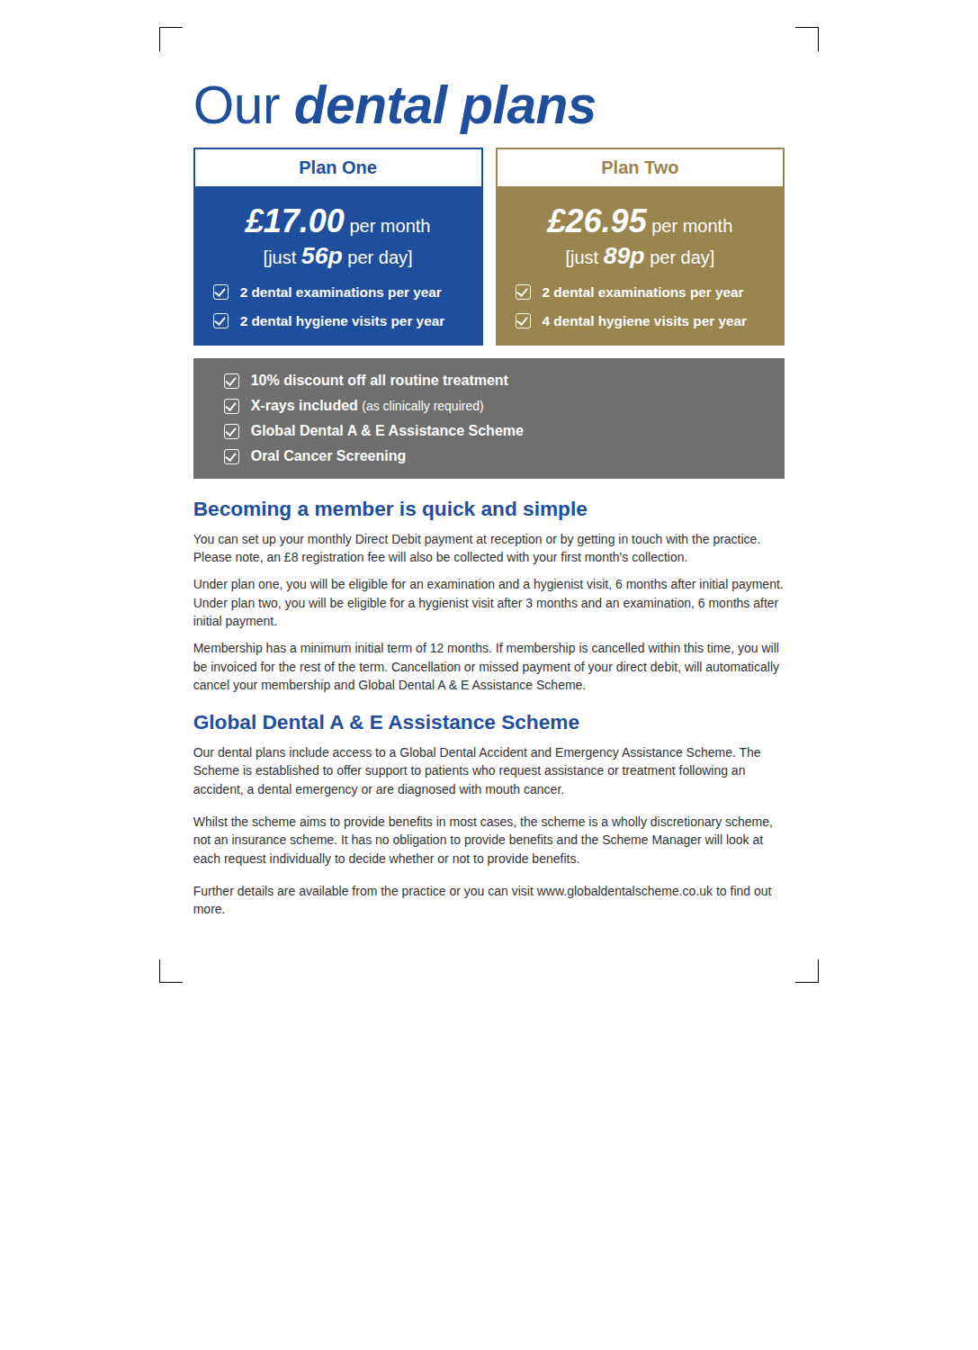Our dental plans
Plan One
£17.00 per month
[just 56p per day]
2 dental examinations per year
2 dental hygiene visits per year
Plan Two
£26.95 per month
[just 89p per day]
2 dental examinations per year
4 dental hygiene visits per year
10% discount off all routine treatment
X-rays included (as clinically required)
Global Dental A & E Assistance Scheme
Oral Cancer Screening
Becoming a member is quick and simple
You can set up your monthly Direct Debit payment at reception or by getting in touch with the practice. Please note, an £8 registration fee will also be collected with your first month's collection.
Under plan one, you will be eligible for an examination and a hygienist visit, 6 months after initial payment. Under plan two, you will be eligible for a hygienist visit after 3 months and an examination, 6 months after initial payment.
Membership has a minimum initial term of 12 months. If membership is cancelled within this time, you will be invoiced for the rest of the term. Cancellation or missed payment of your direct debit, will automatically cancel your membership and Global Dental A & E Assistance Scheme.
Global Dental A & E Assistance Scheme
Our dental plans include access to a Global Dental Accident and Emergency Assistance Scheme. The Scheme is established to offer support to patients who request assistance or treatment following an accident, a dental emergency or are diagnosed with mouth cancer.
Whilst the scheme aims to provide benefits in most cases, the scheme is a wholly discretionary scheme, not an insurance scheme. It has no obligation to provide benefits and the Scheme Manager will look at each request individually to decide whether or not to provide benefits.
Further details are available from the practice or you can visit www.globaldentalscheme.co.uk to find out more.